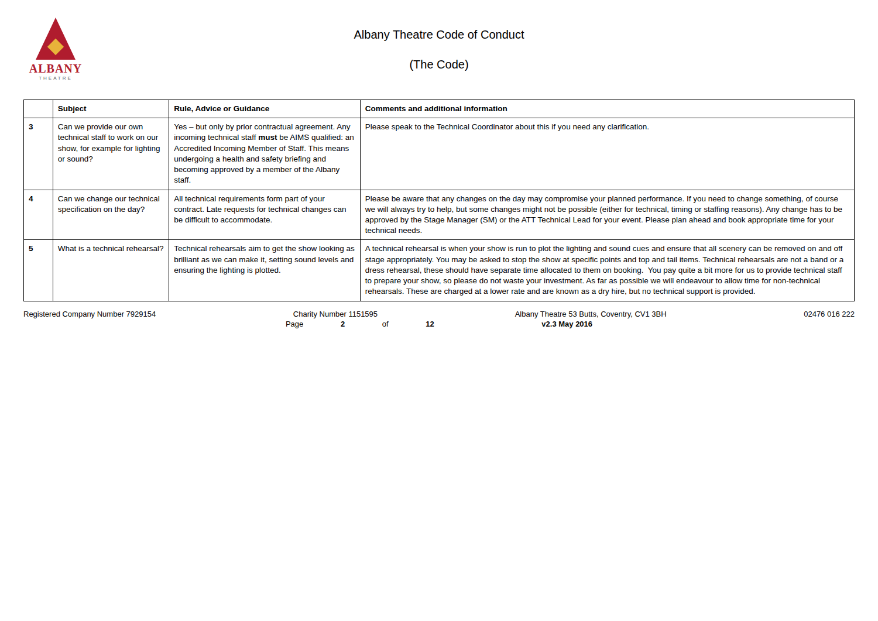ALBANY
THEATRE
Albany Theatre Code of Conduct
(The Code)
| | Subject | Rule, Advice or Guidance | Comments and additional information |
| --- | --- | --- | --- |
| 3 | Can we provide our own technical staff to work on our show, for example for lighting or sound? | Yes – but only by prior contractual agreement. Any incoming technical staff must be AIMS qualified: an Accredited Incoming Member of Staff. This means undergoing a health and safety briefing and becoming approved by a member of the Albany staff. | Please speak to the Technical Coordinator about this if you need any clarification. |
| 4 | Can we change our technical specification on the day? | All technical requirements form part of your contract. Late requests for technical changes can be difficult to accommodate. | Please be aware that any changes on the day may compromise your planned performance. If you need to change something, of course we will always try to help, but some changes might not be possible (either for technical, timing or staffing reasons). Any change has to be approved by the Stage Manager (SM) or the ATT Technical Lead for your event. Please plan ahead and book appropriate time for your technical needs. |
| 5 | What is a technical rehearsal? | Technical rehearsals aim to get the show looking as brilliant as we can make it, setting sound levels and ensuring the lighting is plotted. | A technical rehearsal is when your show is run to plot the lighting and sound cues and ensure that all scenery can be removed on and off stage appropriately. You may be asked to stop the show at specific points and top and tail items. Technical rehearsals are not a band or a dress rehearsal, these should have separate time allocated to them on booking. You pay quite a bit more for us to provide technical staff to prepare your show, so please do not waste your investment. As far as possible we will endeavour to allow time for non-technical rehearsals. These are charged at a lower rate and are known as a dry hire, but no technical support is provided. |
Registered Company Number 7929154 Charity Number 1151595 Albany Theatre 53 Butts, Coventry, CV1 3BH 02476 016 222
Page 2 of 12 v2.3 May 2016